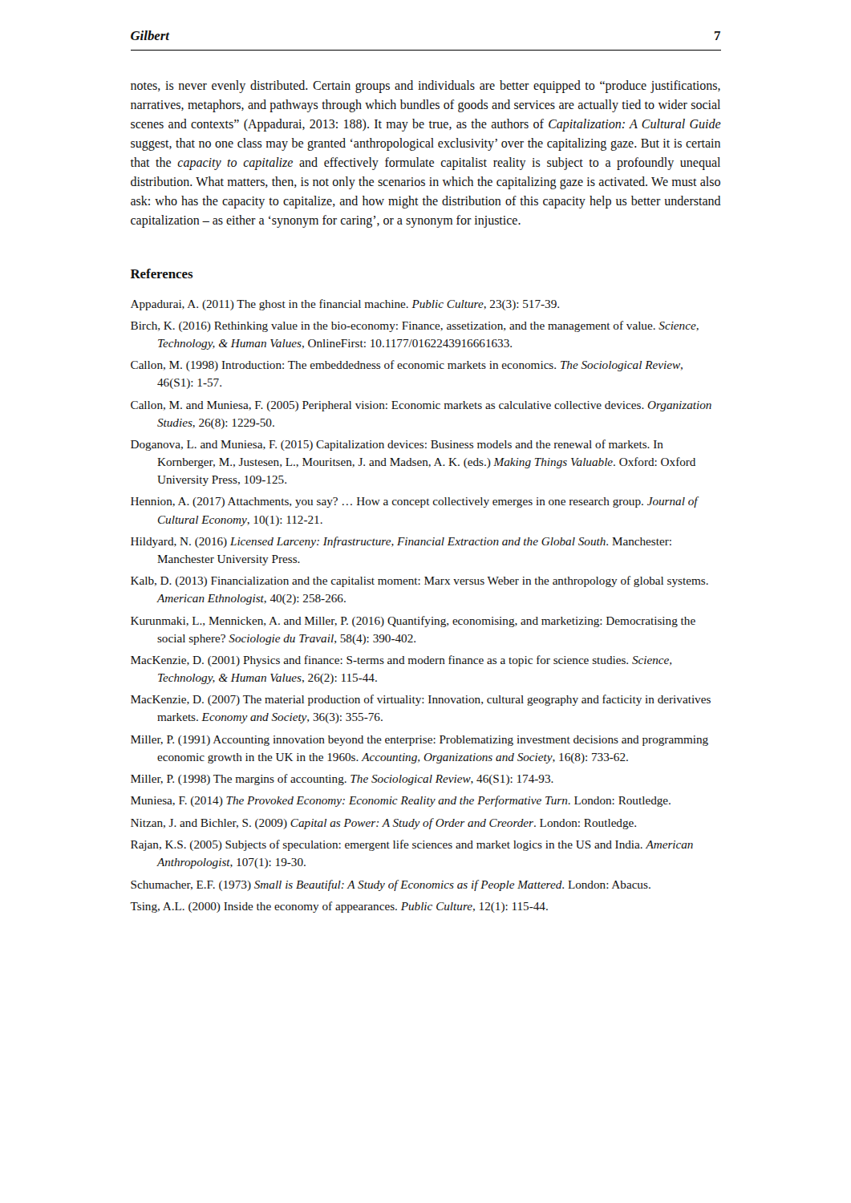Gilbert 7
notes, is never evenly distributed. Certain groups and individuals are better equipped to “produce justifications, narratives, metaphors, and pathways through which bundles of goods and services are actually tied to wider social scenes and contexts” (Appadurai, 2013: 188). It may be true, as the authors of Capitalization: A Cultural Guide suggest, that no one class may be granted ‘anthropological exclusivity’ over the capitalizing gaze. But it is certain that the capacity to capitalize and effectively formulate capitalist reality is subject to a profoundly unequal distribution. What matters, then, is not only the scenarios in which the capitalizing gaze is activated. We must also ask: who has the capacity to capitalize, and how might the distribution of this capacity help us better understand capitalization – as either a ‘synonym for caring’, or a synonym for injustice.
References
Appadurai, A. (2011) The ghost in the financial machine. Public Culture, 23(3): 517-39.
Birch, K. (2016) Rethinking value in the bio-economy: Finance, assetization, and the management of value. Science, Technology, & Human Values, OnlineFirst: 10.1177/0162243916661633.
Callon, M. (1998) Introduction: The embeddedness of economic markets in economics. The Sociological Review, 46(S1): 1-57.
Callon, M. and Muniesa, F. (2005) Peripheral vision: Economic markets as calculative collective devices. Organization Studies, 26(8): 1229-50.
Doganova, L. and Muniesa, F. (2015) Capitalization devices: Business models and the renewal of markets. In Kornberger, M., Justesen, L., Mouritsen, J. and Madsen, A. K. (eds.) Making Things Valuable. Oxford: Oxford University Press, 109-125.
Hennion, A. (2017) Attachments, you say? … How a concept collectively emerges in one research group. Journal of Cultural Economy, 10(1): 112-21.
Hildyard, N. (2016) Licensed Larceny: Infrastructure, Financial Extraction and the Global South. Manchester: Manchester University Press.
Kalb, D. (2013) Financialization and the capitalist moment: Marx versus Weber in the anthropology of global systems. American Ethnologist, 40(2): 258-266.
Kurunmaki, L., Mennicken, A. and Miller, P. (2016) Quantifying, economising, and marketizing: Democratising the social sphere? Sociologie du Travail, 58(4): 390-402.
MacKenzie, D. (2001) Physics and finance: S-terms and modern finance as a topic for science studies. Science, Technology, & Human Values, 26(2): 115-44.
MacKenzie, D. (2007) The material production of virtuality: Innovation, cultural geography and facticity in derivatives markets. Economy and Society, 36(3): 355-76.
Miller, P. (1991) Accounting innovation beyond the enterprise: Problematizing investment decisions and programming economic growth in the UK in the 1960s. Accounting, Organizations and Society, 16(8): 733-62.
Miller, P. (1998) The margins of accounting. The Sociological Review, 46(S1): 174-93.
Muniesa, F. (2014) The Provoked Economy: Economic Reality and the Performative Turn. London: Routledge.
Nitzan, J. and Bichler, S. (2009) Capital as Power: A Study of Order and Creorder. London: Routledge.
Rajan, K.S. (2005) Subjects of speculation: emergent life sciences and market logics in the US and India. American Anthropologist, 107(1): 19-30.
Schumacher, E.F. (1973) Small is Beautiful: A Study of Economics as if People Mattered. London: Abacus.
Tsing, A.L. (2000) Inside the economy of appearances. Public Culture, 12(1): 115-44.